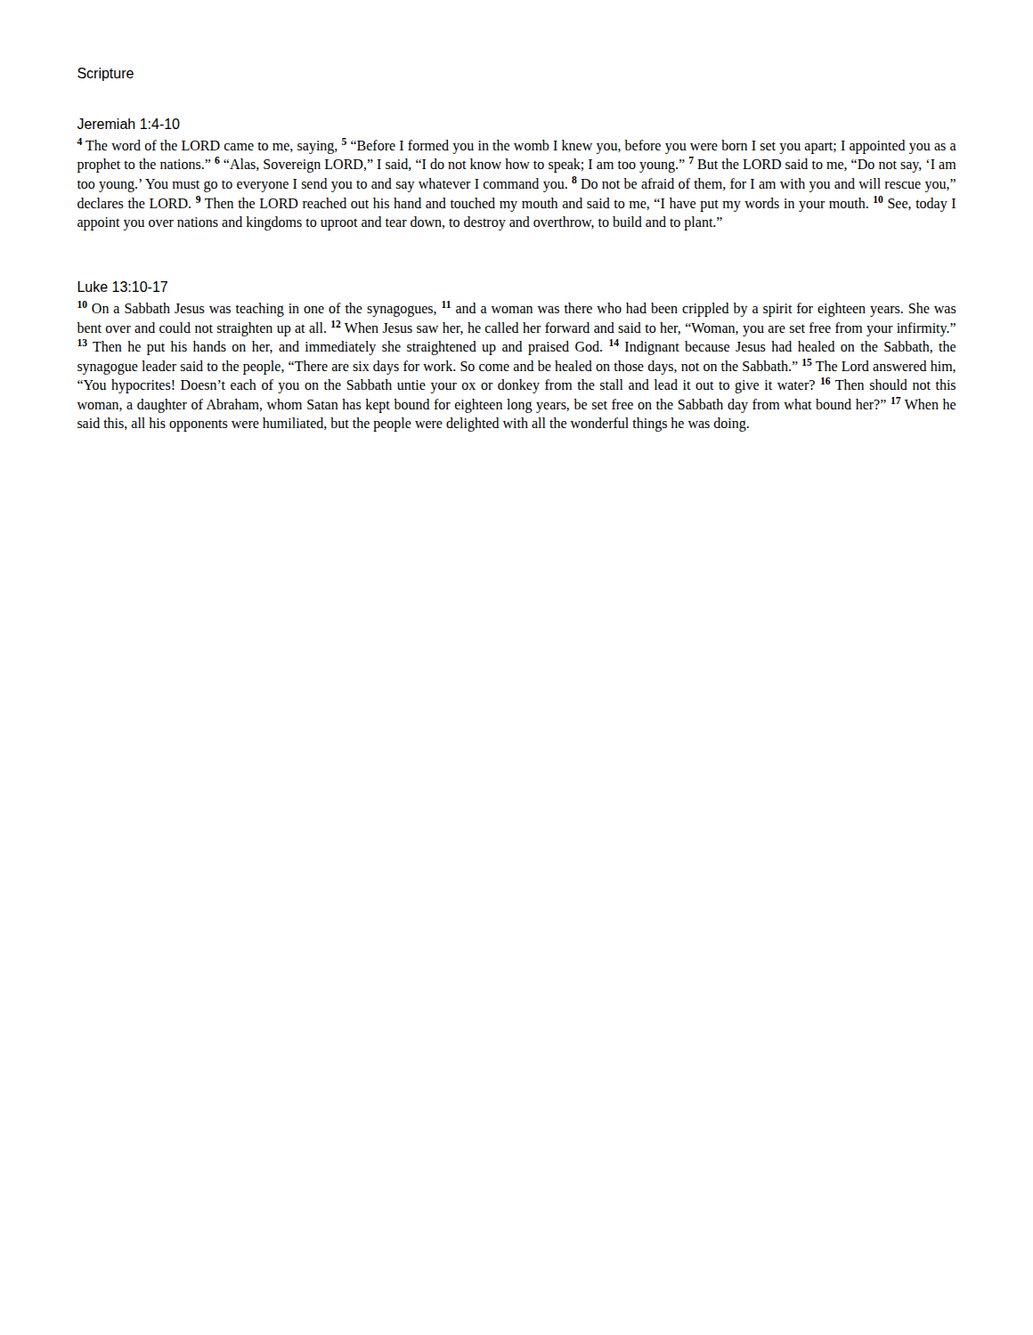Scripture
Jeremiah 1:4-10
4 The word of the LORD came to me, saying, 5 “Before I formed you in the womb I knew you, before you were born I set you apart; I appointed you as a prophet to the nations.” 6 “Alas, Sovereign LORD,” I said, “I do not know how to speak; I am too young.” 7 But the LORD said to me, “Do not say, ‘I am too young.’ You must go to everyone I send you to and say whatever I command you. 8 Do not be afraid of them, for I am with you and will rescue you,” declares the LORD. 9 Then the LORD reached out his hand and touched my mouth and said to me, “I have put my words in your mouth. 10 See, today I appoint you over nations and kingdoms to uproot and tear down, to destroy and overthrow, to build and to plant.”
Luke 13:10-17
10 On a Sabbath Jesus was teaching in one of the synagogues, 11 and a woman was there who had been crippled by a spirit for eighteen years. She was bent over and could not straighten up at all. 12 When Jesus saw her, he called her forward and said to her, “Woman, you are set free from your infirmity.” 13 Then he put his hands on her, and immediately she straightened up and praised God. 14 Indignant because Jesus had healed on the Sabbath, the synagogue leader said to the people, “There are six days for work. So come and be healed on those days, not on the Sabbath.” 15 The Lord answered him, “You hypocrites! Doesn’t each of you on the Sabbath untie your ox or donkey from the stall and lead it out to give it water? 16 Then should not this woman, a daughter of Abraham, whom Satan has kept bound for eighteen long years, be set free on the Sabbath day from what bound her?” 17 When he said this, all his opponents were humiliated, but the people were delighted with all the wonderful things he was doing.